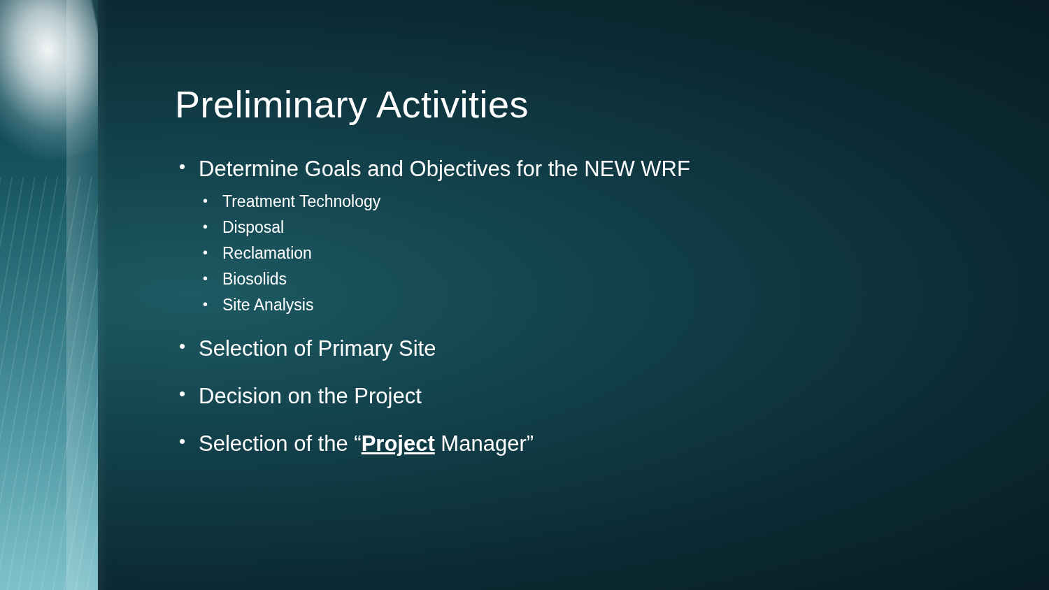Preliminary Activities
Determine Goals and Objectives for the NEW WRF
Treatment Technology
Disposal
Reclamation
Biosolids
Site Analysis
Selection of Primary Site
Decision on the Project
Selection of the “Project Manager”